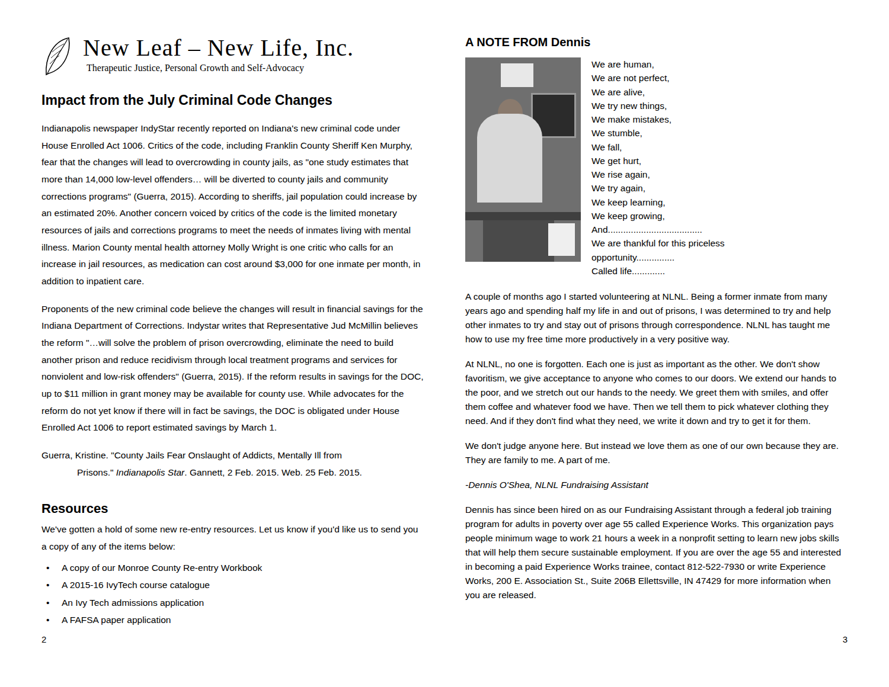New Leaf – New Life, Inc.
Therapeutic Justice, Personal Growth and Self-Advocacy
Impact from the July Criminal Code Changes
Indianapolis newspaper IndyStar recently reported on Indiana's new criminal code under House Enrolled Act 1006. Critics of the code, including Franklin County Sheriff Ken Murphy, fear that the changes will lead to overcrowding in county jails, as "one study estimates that more than 14,000 low-level offenders… will be diverted to county jails and community corrections programs" (Guerra, 2015). According to sheriffs, jail population could increase by an estimated 20%. Another concern voiced by critics of the code is the limited monetary resources of jails and corrections programs to meet the needs of inmates living with mental illness. Marion County mental health attorney Molly Wright is one critic who calls for an increase in jail resources, as medication can cost around $3,000 for one inmate per month, in addition to inpatient care.
Proponents of the new criminal code believe the changes will result in financial savings for the Indiana Department of Corrections. Indystar writes that Representative Jud McMillin believes the reform "…will solve the problem of prison overcrowding, eliminate the need to build another prison and reduce recidivism through local treatment programs and services for nonviolent and low-risk offenders" (Guerra, 2015). If the reform results in savings for the DOC, up to $11 million in grant money may be available for county use. While advocates for the reform do not yet know if there will in fact be savings, the DOC is obligated under House Enrolled Act 1006 to report estimated savings by March 1.
Guerra, Kristine. "County Jails Fear Onslaught of Addicts, Mentally Ill from Prisons." Indianapolis Star. Gannett, 2 Feb. 2015. Web. 25 Feb. 2015.
Resources
We've gotten a hold of some new re-entry resources. Let us know if you'd like us to send you a copy of any of the items below:
A copy of our Monroe County Re-entry Workbook
A 2015-16 IvyTech course catalogue
An Ivy Tech admissions application
A FAFSA paper application
A NOTE FROM Dennis
We are human, We are not perfect, We are alive, We try new things, We make mistakes, We stumble, We fall, We get hurt, We rise again, We try again, We keep learning, We keep growing, And..................................... We are thankful for this priceless opportunity............... Called life.............
A couple of months ago I started volunteering at NLNL. Being a former inmate from many years ago and spending half my life in and out of prisons, I was determined to try and help other inmates to try and stay out of prisons through correspondence. NLNL has taught me how to use my free time more productively in a very positive way.
At NLNL, no one is forgotten. Each one is just as important as the other. We don't show favoritism, we give acceptance to anyone who comes to our doors. We extend our hands to the poor, and we stretch out our hands to the needy. We greet them with smiles, and offer them coffee and whatever food we have. Then we tell them to pick whatever clothing they need. And if they don't find what they need, we write it down and try to get it for them.
We don't judge anyone here. But instead we love them as one of our own because they are. They are family to me. A part of me.
-Dennis O'Shea, NLNL Fundraising Assistant
Dennis has since been hired on as our Fundraising Assistant through a federal job training program for adults in poverty over age 55 called Experience Works. This organization pays people minimum wage to work 21 hours a week in a nonprofit setting to learn new jobs skills that will help them secure sustainable employment. If you are over the age 55 and interested in becoming a paid Experience Works trainee, contact 812-522-7930 or write Experience Works, 200 E. Association St., Suite 206B Ellettsville, IN 47429 for more information when you are released.
2
3